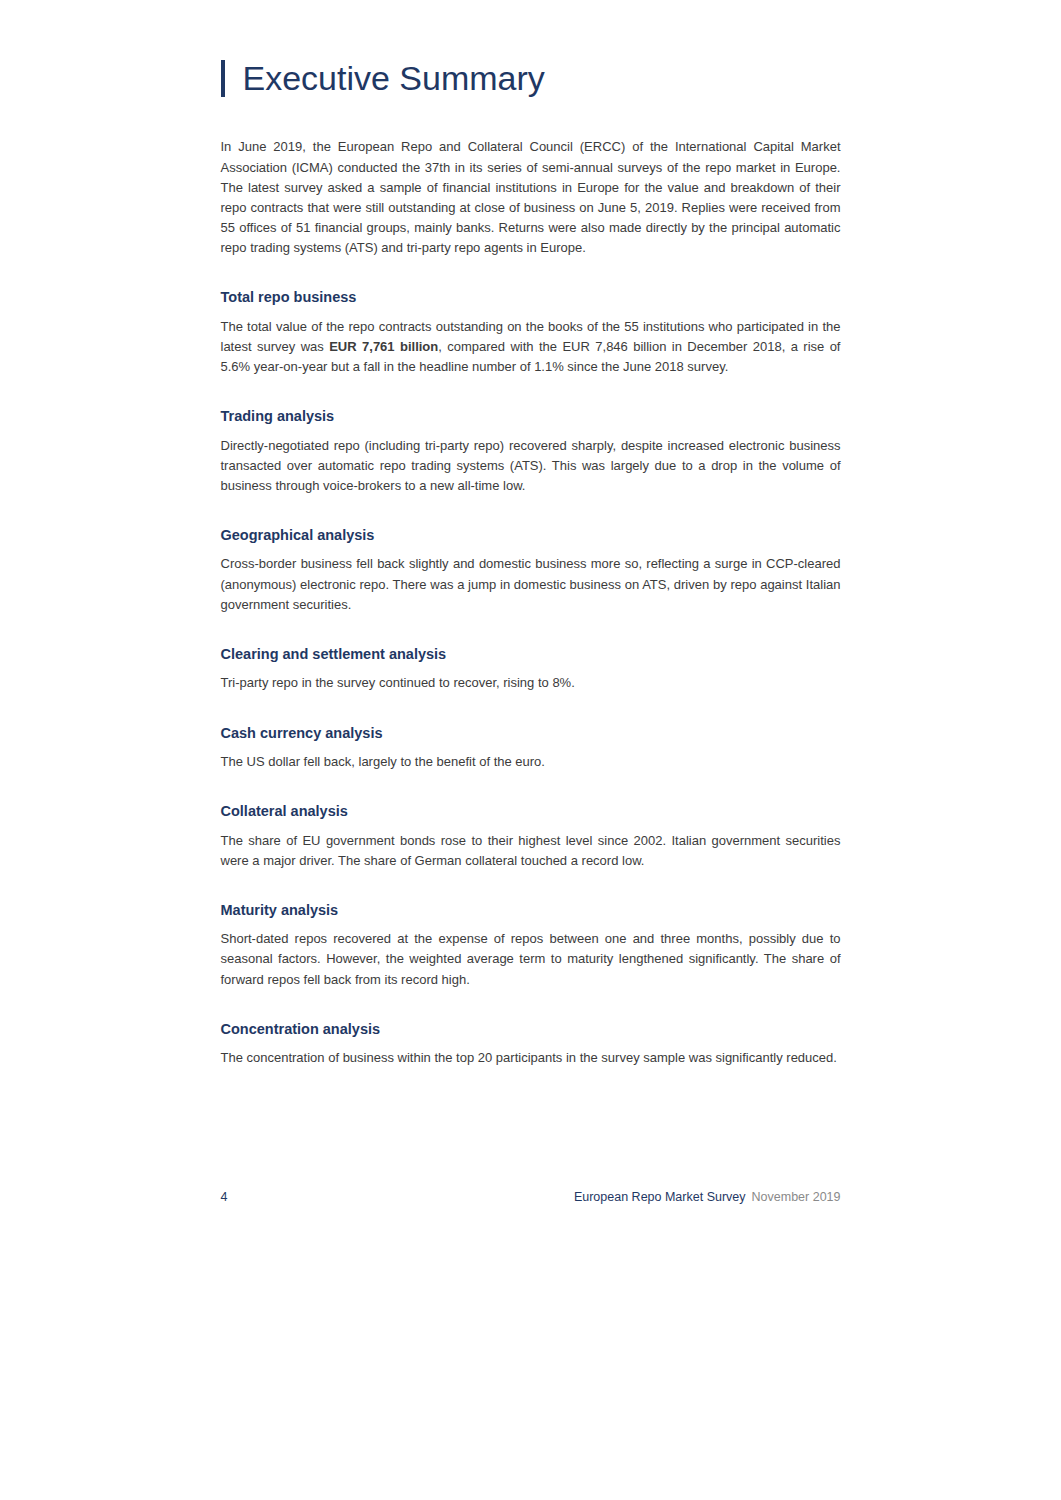Executive Summary
In June 2019, the European Repo and Collateral Council (ERCC) of the International Capital Market Association (ICMA) conducted the 37th in its series of semi-annual surveys of the repo market in Europe. The latest survey asked a sample of financial institutions in Europe for the value and breakdown of their repo contracts that were still outstanding at close of business on June 5, 2019. Replies were received from 55 offices of 51 financial groups, mainly banks. Returns were also made directly by the principal automatic repo trading systems (ATS) and tri-party repo agents in Europe.
Total repo business
The total value of the repo contracts outstanding on the books of the 55 institutions who participated in the latest survey was EUR 7,761 billion, compared with the EUR 7,846 billion in December 2018, a rise of 5.6% year-on-year but a fall in the headline number of 1.1% since the June 2018 survey.
Trading analysis
Directly-negotiated repo (including tri-party repo) recovered sharply, despite increased electronic business transacted over automatic repo trading systems (ATS). This was largely due to a drop in the volume of business through voice-brokers to a new all-time low.
Geographical analysis
Cross-border business fell back slightly and domestic business more so, reflecting a surge in CCP-cleared (anonymous) electronic repo. There was a jump in domestic business on ATS, driven by repo against Italian government securities.
Clearing and settlement analysis
Tri-party repo in the survey continued to recover, rising to 8%.
Cash currency analysis
The US dollar fell back, largely to the benefit of the euro.
Collateral analysis
The share of EU government bonds rose to their highest level since 2002. Italian government securities were a major driver. The share of German collateral touched a record low.
Maturity analysis
Short-dated repos recovered at the expense of repos between one and three months, possibly due to seasonal factors. However, the weighted average term to maturity lengthened significantly. The share of forward repos fell back from its record high.
Concentration analysis
The concentration of business within the top 20 participants in the survey sample was significantly reduced.
4
European Repo Market SurveyNovember 2019